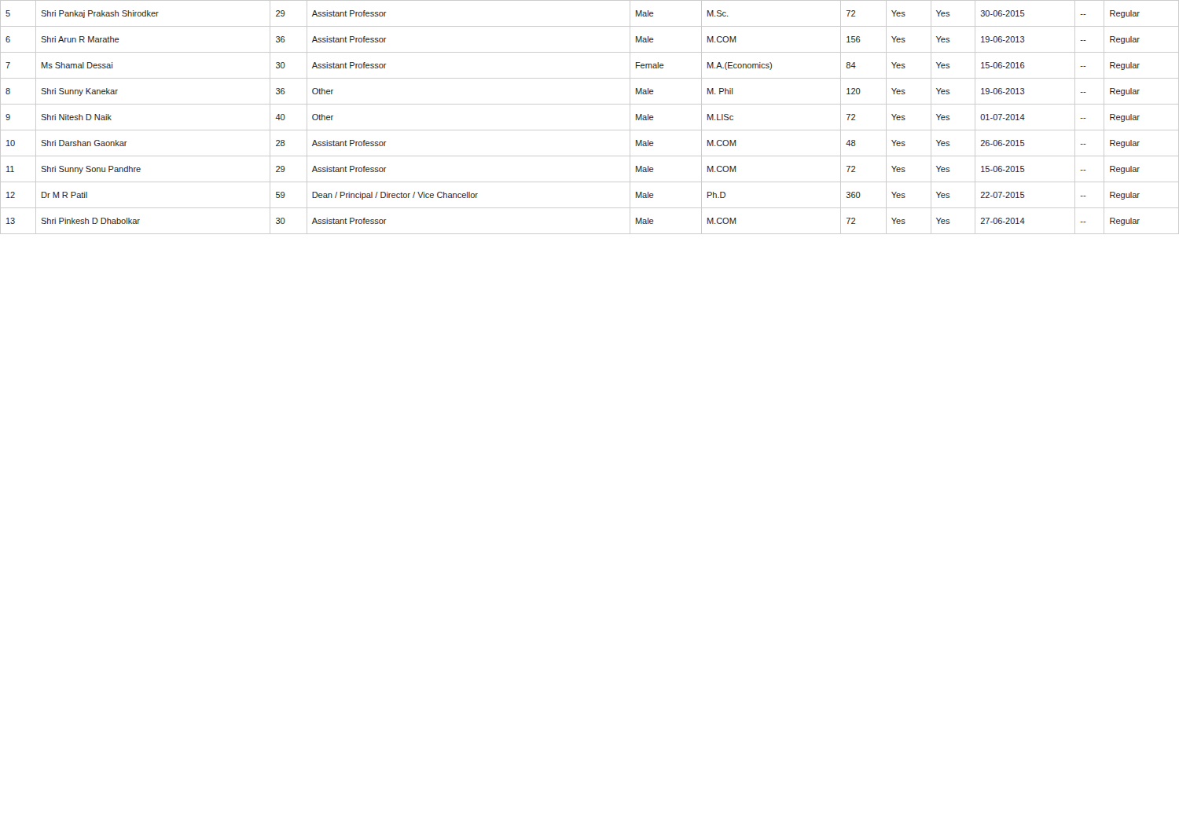| 5 | Shri Pankaj Prakash Shirodker | 29 | Assistant Professor | Male | M.Sc. | 72 | Yes | Yes | 30-06-2015 | -- | Regular |
| 6 | Shri Arun R Marathe | 36 | Assistant Professor | Male | M.COM | 156 | Yes | Yes | 19-06-2013 | -- | Regular |
| 7 | Ms Shamal Dessai | 30 | Assistant Professor | Female | M.A.(Economics) | 84 | Yes | Yes | 15-06-2016 | -- | Regular |
| 8 | Shri Sunny Kanekar | 36 | Other | Male | M. Phil | 120 | Yes | Yes | 19-06-2013 | -- | Regular |
| 9 | Shri Nitesh D Naik | 40 | Other | Male | M.LISc | 72 | Yes | Yes | 01-07-2014 | -- | Regular |
| 10 | Shri Darshan Gaonkar | 28 | Assistant Professor | Male | M.COM | 48 | Yes | Yes | 26-06-2015 | -- | Regular |
| 11 | Shri Sunny Sonu Pandhre | 29 | Assistant Professor | Male | M.COM | 72 | Yes | Yes | 15-06-2015 | -- | Regular |
| 12 | Dr M R Patil | 59 | Dean / Principal / Director / Vice Chancellor | Male | Ph.D | 360 | Yes | Yes | 22-07-2015 | -- | Regular |
| 13 | Shri Pinkesh D Dhabolkar | 30 | Assistant Professor | Male | M.COM | 72 | Yes | Yes | 27-06-2014 | -- | Regular |